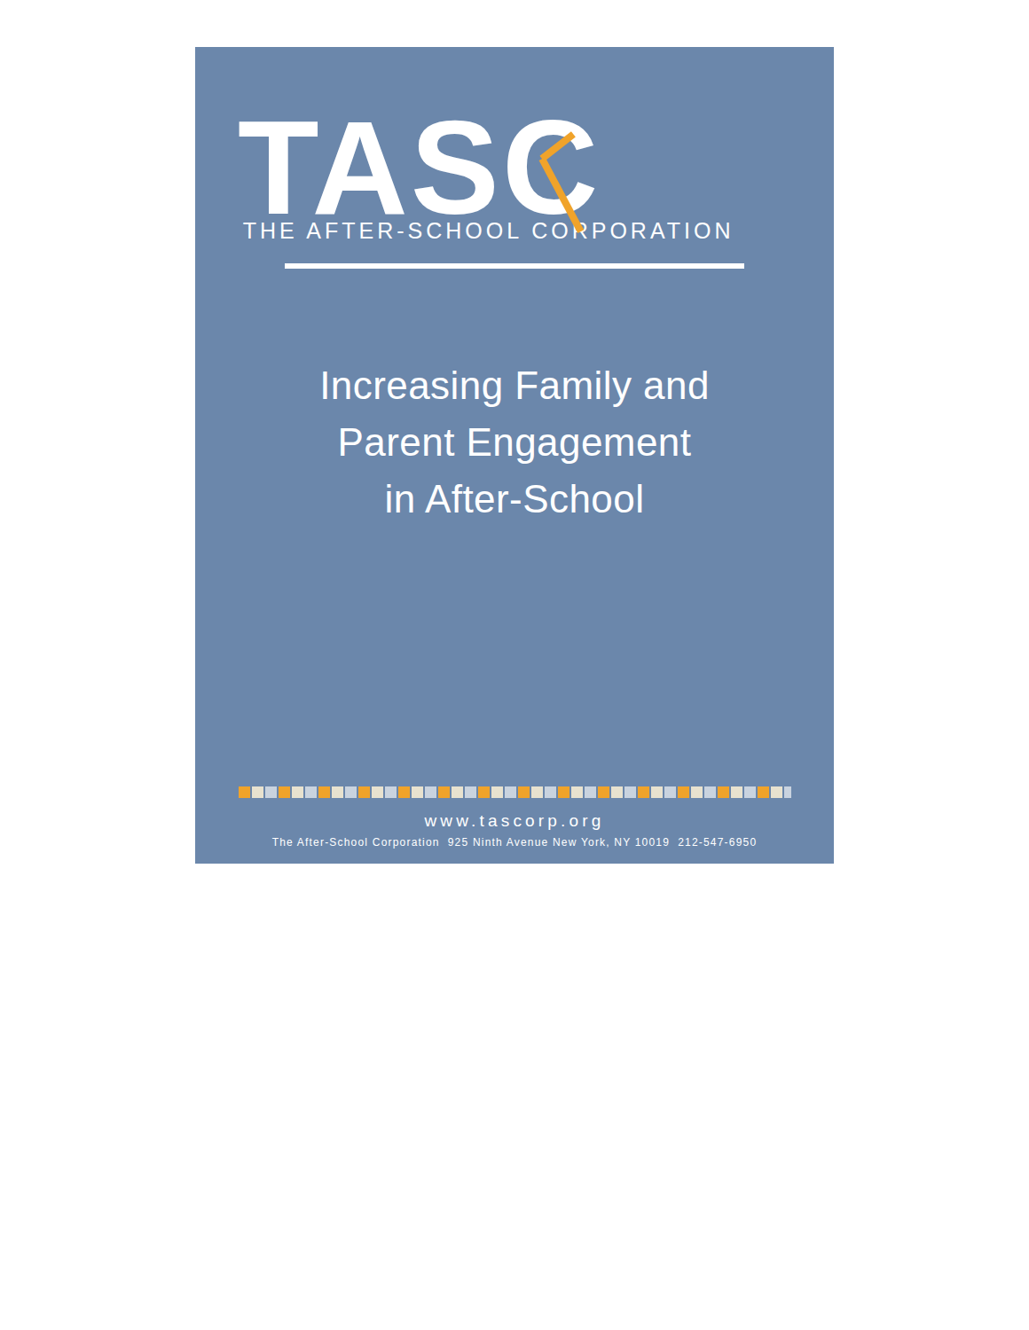TASC
THE AFTER-SCHOOL CORPORATION
Increasing Family and
Parent Engagement
in After-School
www.tascorp.org
The After-School Corporation 925 Ninth Avenue New York, NY 10019 212-547-6950